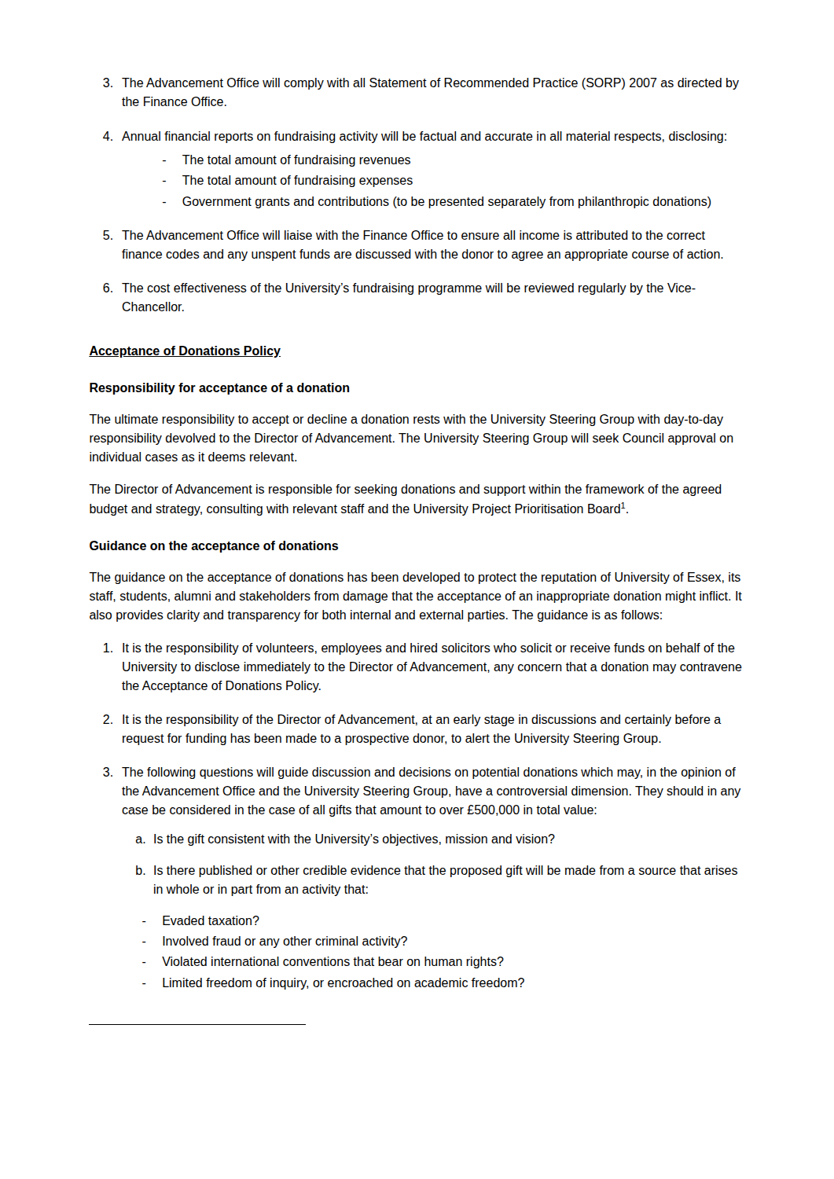The Advancement Office will comply with all Statement of Recommended Practice (SORP) 2007 as directed by the Finance Office.
Annual financial reports on fundraising activity will be factual and accurate in all material respects, disclosing:
The total amount of fundraising revenues
The total amount of fundraising expenses
Government grants and contributions (to be presented separately from philanthropic donations)
The Advancement Office will liaise with the Finance Office to ensure all income is attributed to the correct finance codes and any unspent funds are discussed with the donor to agree an appropriate course of action.
The cost effectiveness of the University’s fundraising programme will be reviewed regularly by the Vice-Chancellor.
Acceptance of Donations Policy
Responsibility for acceptance of a donation
The ultimate responsibility to accept or decline a donation rests with the University Steering Group with day-to-day responsibility devolved to the Director of Advancement. The University Steering Group will seek Council approval on individual cases as it deems relevant.
The Director of Advancement is responsible for seeking donations and support within the framework of the agreed budget and strategy, consulting with relevant staff and the University Project Prioritisation Board1.
Guidance on the acceptance of donations
The guidance on the acceptance of donations has been developed to protect the reputation of University of Essex, its staff, students, alumni and stakeholders from damage that the acceptance of an inappropriate donation might inflict. It also provides clarity and transparency for both internal and external parties. The guidance is as follows:
It is the responsibility of volunteers, employees and hired solicitors who solicit or receive funds on behalf of the University to disclose immediately to the Director of Advancement, any concern that a donation may contravene the Acceptance of Donations Policy.
It is the responsibility of the Director of Advancement, at an early stage in discussions and certainly before a request for funding has been made to a prospective donor, to alert the University Steering Group.
The following questions will guide discussion and decisions on potential donations which may, in the opinion of the Advancement Office and the University Steering Group, have a controversial dimension. They should in any case be considered in the case of all gifts that amount to over £500,000 in total value:
Is the gift consistent with the University’s objectives, mission and vision?
Is there published or other credible evidence that the proposed gift will be made from a source that arises in whole or in part from an activity that:
Evaded taxation?
Involved fraud or any other criminal activity?
Violated international conventions that bear on human rights?
Limited freedom of inquiry, or encroached on academic freedom?